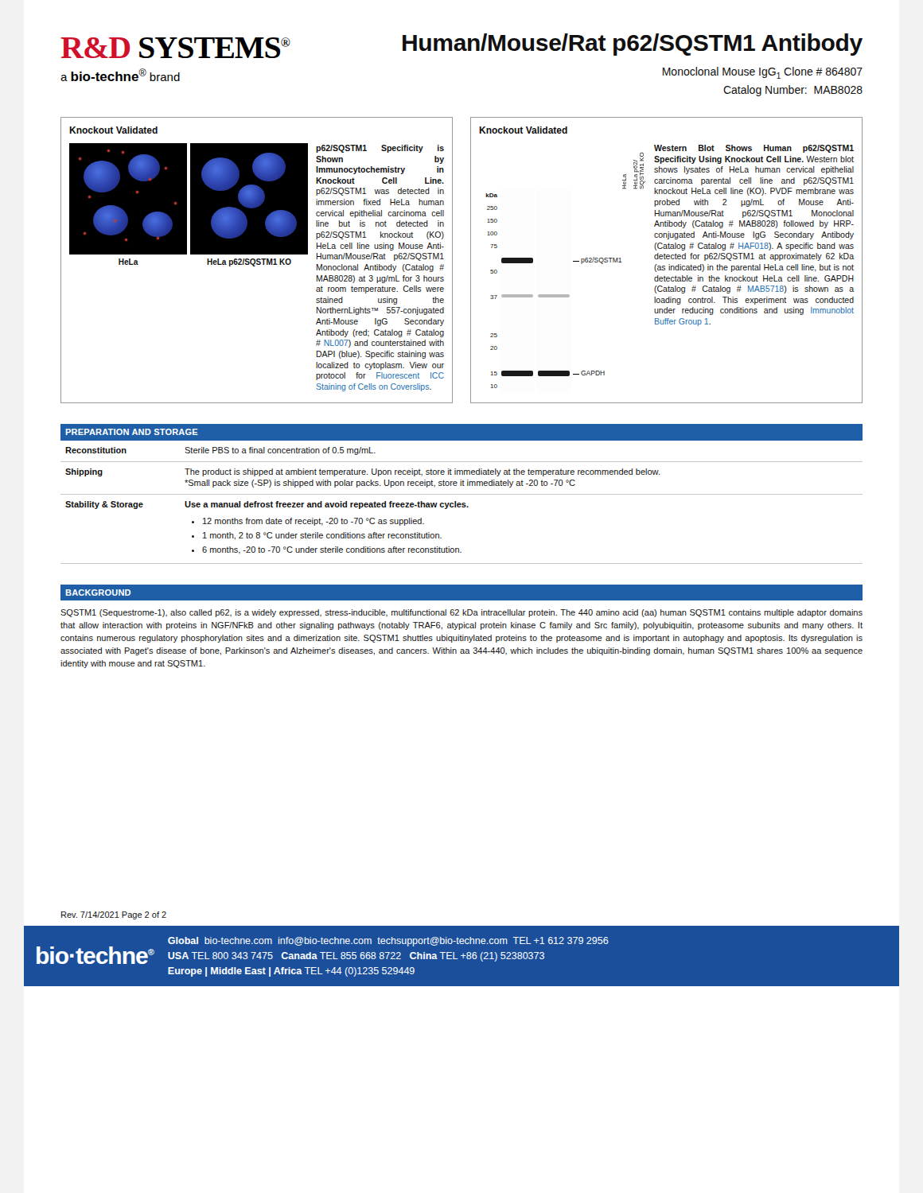R&D SYSTEMS®
a bio-techne® brand
Human/Mouse/Rat p62/SQSTM1 Antibody
Monoclonal Mouse IgG1 Clone # 864807
Catalog Number: MAB8028
Knockout Validated
HeLa HeLa p62/SQSTM1 KO
p62/SQSTM1 Specificity is Shown by Immunocytochemistry in Knockout Cell Line. p62/SQSTM1 was detected in immersion fixed HeLa human cervical epithelial carcinoma cell line but is not detected in p62/SQSTM1 knockout (KO) HeLa cell line using Mouse Anti-Human/Mouse/Rat p62/SQSTM1 Monoclonal Antibody (Catalog # MAB8028) at 3 µg/mL for 3 hours at room temperature. Cells were stained using the NorthernLights™ 557-conjugated Anti-Mouse IgG Secondary Antibody (red; Catalog # Catalog # NL007) and counterstained with DAPI (blue). Specific staining was localized to cytoplasm. View our protocol for Fluorescent ICC Staining of Cells on Coverslips.
Knockout Validated
HeLa
HeLa p62/
SQSTM1 KO
kDa
250
150
100
75
50
37
25
20
15
10
p62/SQSTM1
GAPDH
Western Blot Shows Human p62/SQSTM1 Specificity Using Knockout Cell Line. Western blot shows lysates of HeLa human cervical epithelial carcinoma parental cell line and p62/SQSTM1 knockout HeLa cell line (KO). PVDF membrane was probed with 2 µg/mL of Mouse Anti-Human/Mouse/Rat p62/SQSTM1 Monoclonal Antibody (Catalog # MAB8028) followed by HRP-conjugated Anti-Mouse IgG Secondary Antibody (Catalog # Catalog # HAF018). A specific band was detected for p62/SQSTM1 at approximately 62 kDa (as indicated) in the parental HeLa cell line, but is not detectable in the knockout HeLa cell line. GAPDH (Catalog # Catalog # MAB5718) is shown as a loading control. This experiment was conducted under reducing conditions and using Immunoblot Buffer Group 1.
PREPARATION AND STORAGE
| Reconstitution | Sterile PBS to a final concentration of 0.5 mg/mL. |
| Shipping | The product is shipped at ambient temperature. Upon receipt, store it immediately at the temperature recommended below. *Small pack size (-SP) is shipped with polar packs. Upon receipt, store it immediately at -20 to -70 °C |
| Stability & Storage | Use a manual defrost freezer and avoid repeated freeze-thaw cycles. 12 months from date of receipt, -20 to -70 °C as supplied. 1 month, 2 to 8 °C under sterile conditions after reconstitution. 6 months, -20 to -70 °C under sterile conditions after reconstitution. |
BACKGROUND
SQSTM1 (Sequestrome-1), also called p62, is a widely expressed, stress-inducible, multifunctional 62 kDa intracellular protein. The 440 amino acid (aa) human SQSTM1 contains multiple adaptor domains that allow interaction with proteins in NGF/NFkB and other signaling pathways (notably TRAF6, atypical protein kinase C family and Src family), polyubiquitin, proteasome subunits and many others. It contains numerous regulatory phosphorylation sites and a dimerization site. SQSTM1 shuttles ubiquitinylated proteins to the proteasome and is important in autophagy and apoptosis. Its dysregulation is associated with Paget's disease of bone, Parkinson's and Alzheimer's diseases, and cancers. Within aa 344-440, which includes the ubiquitin-binding domain, human SQSTM1 shares 100% aa sequence identity with mouse and rat SQSTM1.
Rev. 7/14/2021 Page 2 of 2
bio·techne®
Global bio-techne.com info@bio-techne.com techsupport@bio-techne.com TEL +1 612 379 2956
USA TEL 800 343 7475 Canada TEL 855 668 8722 China TEL +86 (21) 52380373
Europe | Middle East | Africa TEL +44 (0)1235 529449